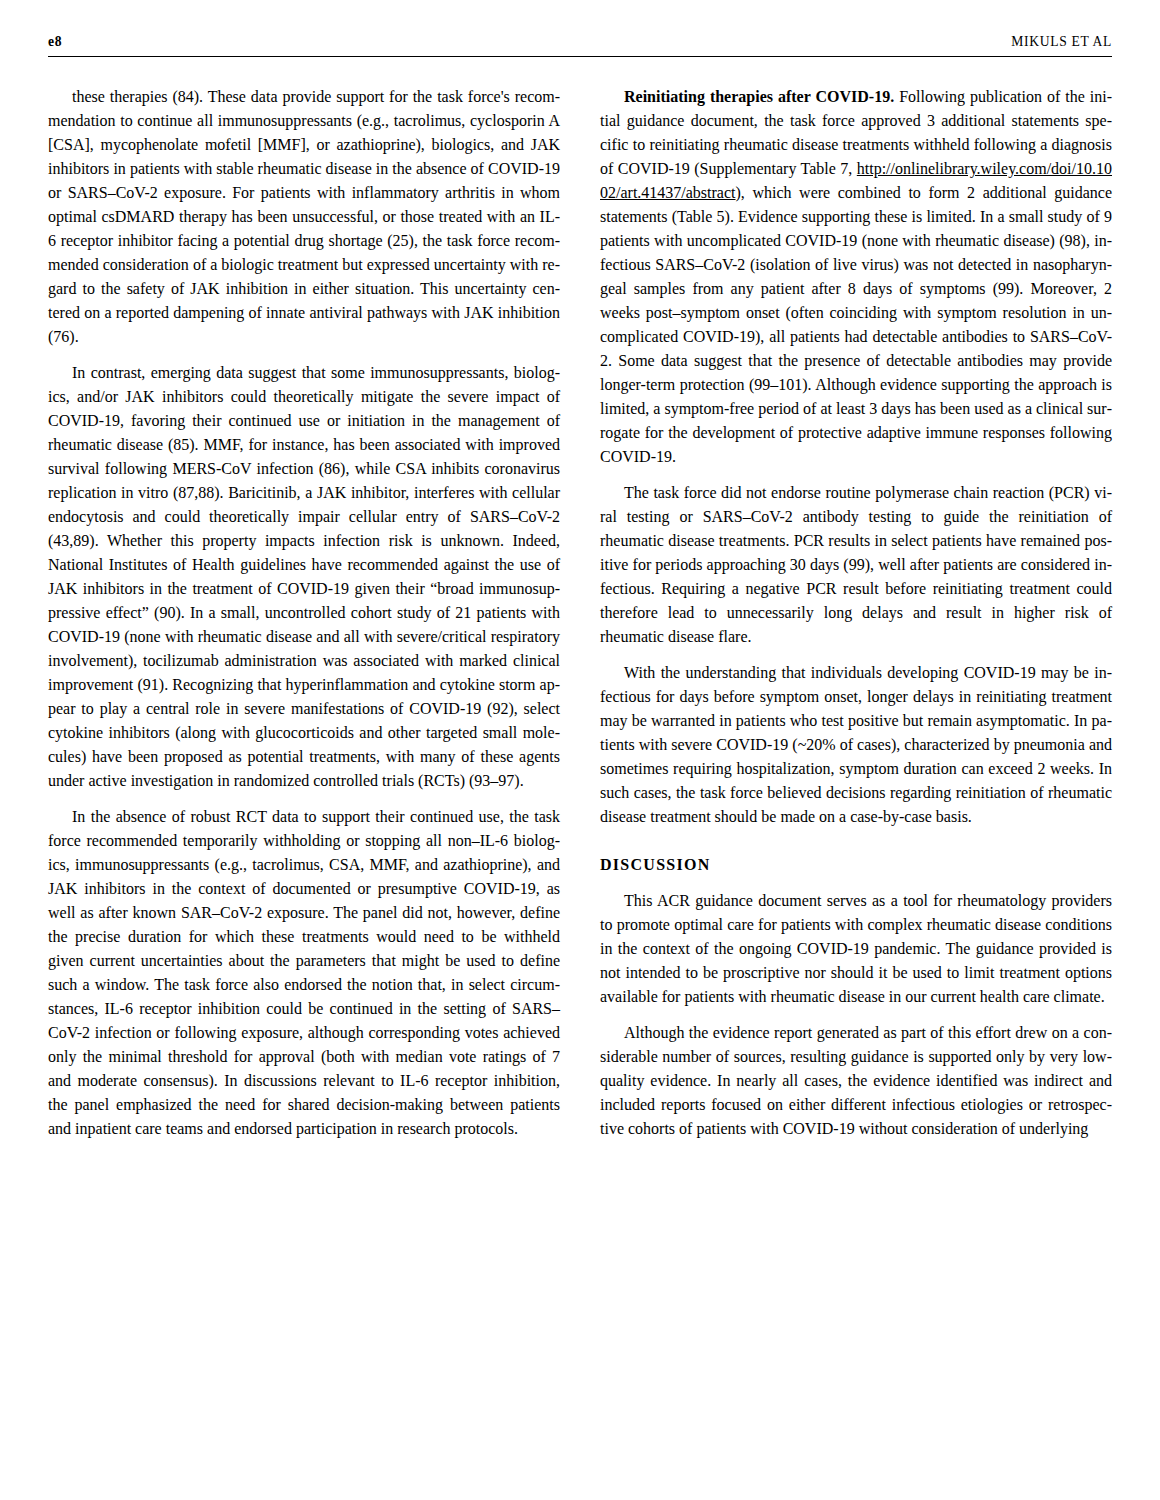e8 Mikuls et al
these therapies (84). These data provide support for the task force's recommendation to continue all immunosuppressants (e.g., tacrolimus, cyclosporin A [CSA], mycophenolate mofetil [MMF], or azathioprine), biologics, and JAK inhibitors in patients with stable rheumatic disease in the absence of COVID-19 or SARS–CoV-2 exposure. For patients with inflammatory arthritis in whom optimal csDMARD therapy has been unsuccessful, or those treated with an IL-6 receptor inhibitor facing a potential drug shortage (25), the task force recommended consideration of a biologic treatment but expressed uncertainty with regard to the safety of JAK inhibition in either situation. This uncertainty centered on a reported dampening of innate antiviral pathways with JAK inhibition (76).
In contrast, emerging data suggest that some immunosuppressants, biologics, and/or JAK inhibitors could theoretically mitigate the severe impact of COVID-19, favoring their continued use or initiation in the management of rheumatic disease (85). MMF, for instance, has been associated with improved survival following MERS-CoV infection (86), while CSA inhibits coronavirus replication in vitro (87,88). Baricitinib, a JAK inhibitor, interferes with cellular endocytosis and could theoretically impair cellular entry of SARS–CoV-2 (43,89). Whether this property impacts infection risk is unknown. Indeed, National Institutes of Health guidelines have recommended against the use of JAK inhibitors in the treatment of COVID-19 given their “broad immunosuppressive effect” (90). In a small, uncontrolled cohort study of 21 patients with COVID-19 (none with rheumatic disease and all with severe/critical respiratory involvement), tocilizumab administration was associated with marked clinical improvement (91). Recognizing that hyperinflammation and cytokine storm appear to play a central role in severe manifestations of COVID-19 (92), select cytokine inhibitors (along with glucocorticoids and other targeted small molecules) have been proposed as potential treatments, with many of these agents under active investigation in randomized controlled trials (RCTs) (93–97).
In the absence of robust RCT data to support their continued use, the task force recommended temporarily withholding or stopping all non–IL-6 biologics, immunosuppressants (e.g., tacrolimus, CSA, MMF, and azathioprine), and JAK inhibitors in the context of documented or presumptive COVID-19, as well as after known SAR–CoV-2 exposure. The panel did not, however, define the precise duration for which these treatments would need to be withheld given current uncertainties about the parameters that might be used to define such a window. The task force also endorsed the notion that, in select circumstances, IL-6 receptor inhibition could be continued in the setting of SARS–CoV-2 infection or following exposure, although corresponding votes achieved only the minimal threshold for approval (both with median vote ratings of 7 and moderate consensus). In discussions relevant to IL-6 receptor inhibition, the panel emphasized the need for shared decision-making between patients and inpatient care teams and endorsed participation in research protocols.
Reinitiating therapies after COVID-19. Following publication of the initial guidance document, the task force approved 3 additional statements specific to reinitiating rheumatic disease treatments withheld following a diagnosis of COVID-19 (Supplementary Table 7, http://onlinelibrary.wiley.com/doi/10.1002/art.41437/abstract), which were combined to form 2 additional guidance statements (Table 5). Evidence supporting these is limited. In a small study of 9 patients with uncomplicated COVID-19 (none with rheumatic disease) (98), infectious SARS–CoV-2 (isolation of live virus) was not detected in nasopharyngeal samples from any patient after 8 days of symptoms (99). Moreover, 2 weeks post–symptom onset (often coinciding with symptom resolution in uncomplicated COVID-19), all patients had detectable antibodies to SARS–CoV-2. Some data suggest that the presence of detectable antibodies may provide longer-term protection (99–101). Although evidence supporting the approach is limited, a symptom-free period of at least 3 days has been used as a clinical surrogate for the development of protective adaptive immune responses following COVID-19.
The task force did not endorse routine polymerase chain reaction (PCR) viral testing or SARS–CoV-2 antibody testing to guide the reinitiation of rheumatic disease treatments. PCR results in select patients have remained positive for periods approaching 30 days (99), well after patients are considered infectious. Requiring a negative PCR result before reinitiating treatment could therefore lead to unnecessarily long delays and result in higher risk of rheumatic disease flare.
With the understanding that individuals developing COVID-19 may be infectious for days before symptom onset, longer delays in reinitiating treatment may be warranted in patients who test positive but remain asymptomatic. In patients with severe COVID-19 (~20% of cases), characterized by pneumonia and sometimes requiring hospitalization, symptom duration can exceed 2 weeks. In such cases, the task force believed decisions regarding reinitiation of rheumatic disease treatment should be made on a case-by-case basis.
Discussion
This ACR guidance document serves as a tool for rheumatology providers to promote optimal care for patients with complex rheumatic disease conditions in the context of the ongoing COVID-19 pandemic. The guidance provided is not intended to be proscriptive nor should it be used to limit treatment options available for patients with rheumatic disease in our current health care climate.
Although the evidence report generated as part of this effort drew on a considerable number of sources, resulting guidance is supported only by very low-quality evidence. In nearly all cases, the evidence identified was indirect and included reports focused on either different infectious etiologies or retrospective cohorts of patients with COVID-19 without consideration of underlying